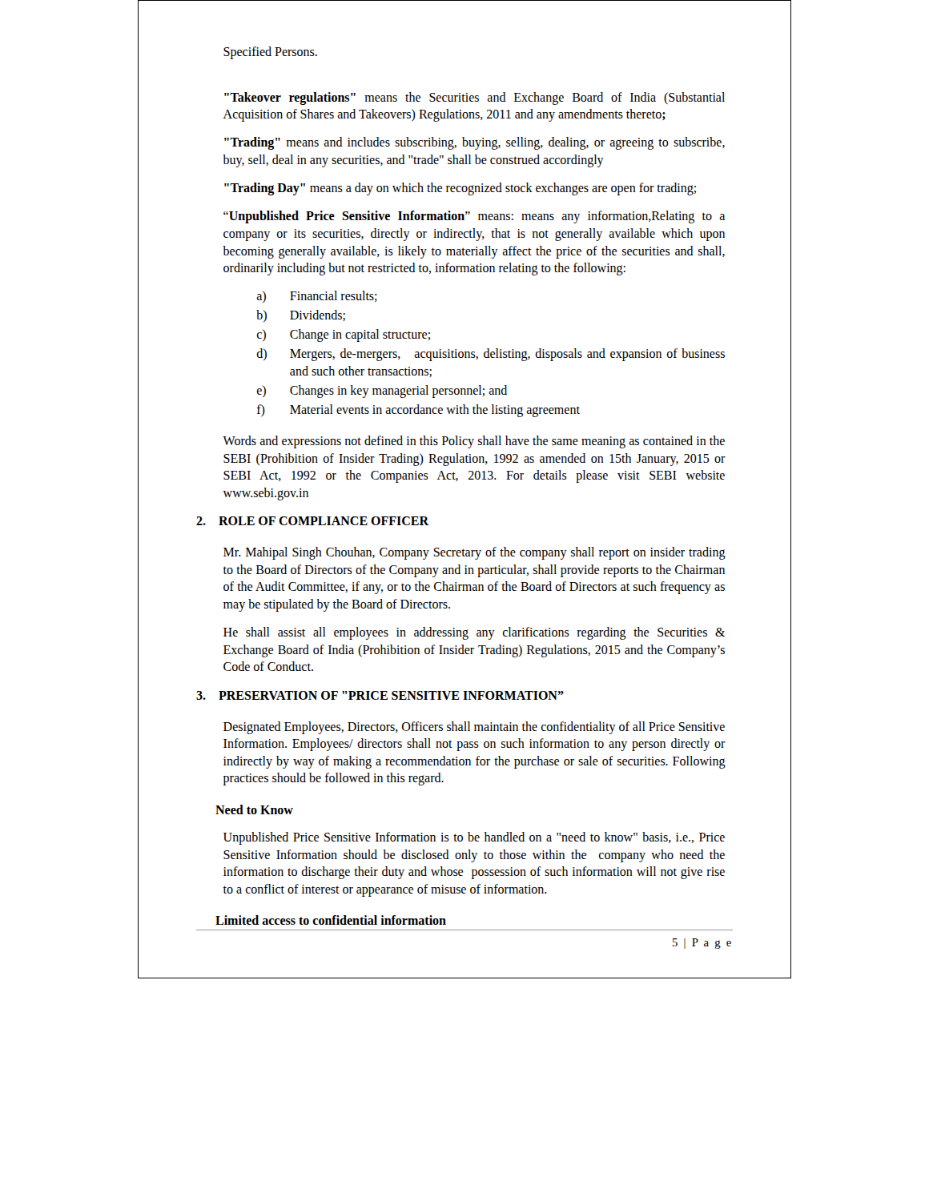Specified Persons.
"Takeover regulations" means the Securities and Exchange Board of India (Substantial Acquisition of Shares and Takeovers) Regulations, 2011 and any amendments thereto;
"Trading" means and includes subscribing, buying, selling, dealing, or agreeing to subscribe, buy, sell, deal in any securities, and "trade" shall be construed accordingly
"Trading Day" means a day on which the recognized stock exchanges are open for trading;
“Unpublished Price Sensitive Information” means: means any information,Relating to a company or its securities, directly or indirectly, that is not generally available which upon becoming generally available, is likely to materially affect the price of the securities and shall, ordinarily including but not restricted to, information relating to the following:
a) Financial results;
b) Dividends;
c) Change in capital structure;
d) Mergers, de-mergers, acquisitions, delisting, disposals and expansion of business and such other transactions;
e) Changes in key managerial personnel; and
f) Material events in accordance with the listing agreement
Words and expressions not defined in this Policy shall have the same meaning as contained in the SEBI (Prohibition of Insider Trading) Regulation, 1992 as amended on 15th January, 2015 or SEBI Act, 1992 or the Companies Act, 2013. For details please visit SEBI website www.sebi.gov.in
2. ROLE OF COMPLIANCE OFFICER
Mr. Mahipal Singh Chouhan, Company Secretary of the company shall report on insider trading to the Board of Directors of the Company and in particular, shall provide reports to the Chairman of the Audit Committee, if any, or to the Chairman of the Board of Directors at such frequency as may be stipulated by the Board of Directors.
He shall assist all employees in addressing any clarifications regarding the Securities & Exchange Board of India (Prohibition of Insider Trading) Regulations, 2015 and the Company’s Code of Conduct.
3. PRESERVATION OF "PRICE SENSITIVE INFORMATION”
Designated Employees, Directors, Officers shall maintain the confidentiality of all Price Sensitive Information. Employees/ directors shall not pass on such information to any person directly or indirectly by way of making a recommendation for the purchase or sale of securities. Following practices should be followed in this regard.
Need to Know
Unpublished Price Sensitive Information is to be handled on a "need to know" basis, i.e., Price Sensitive Information should be disclosed only to those within the company who need the information to discharge their duty and whose possession of such information will not give rise to a conflict of interest or appearance of misuse of information.
Limited access to confidential information
5 | P a g e